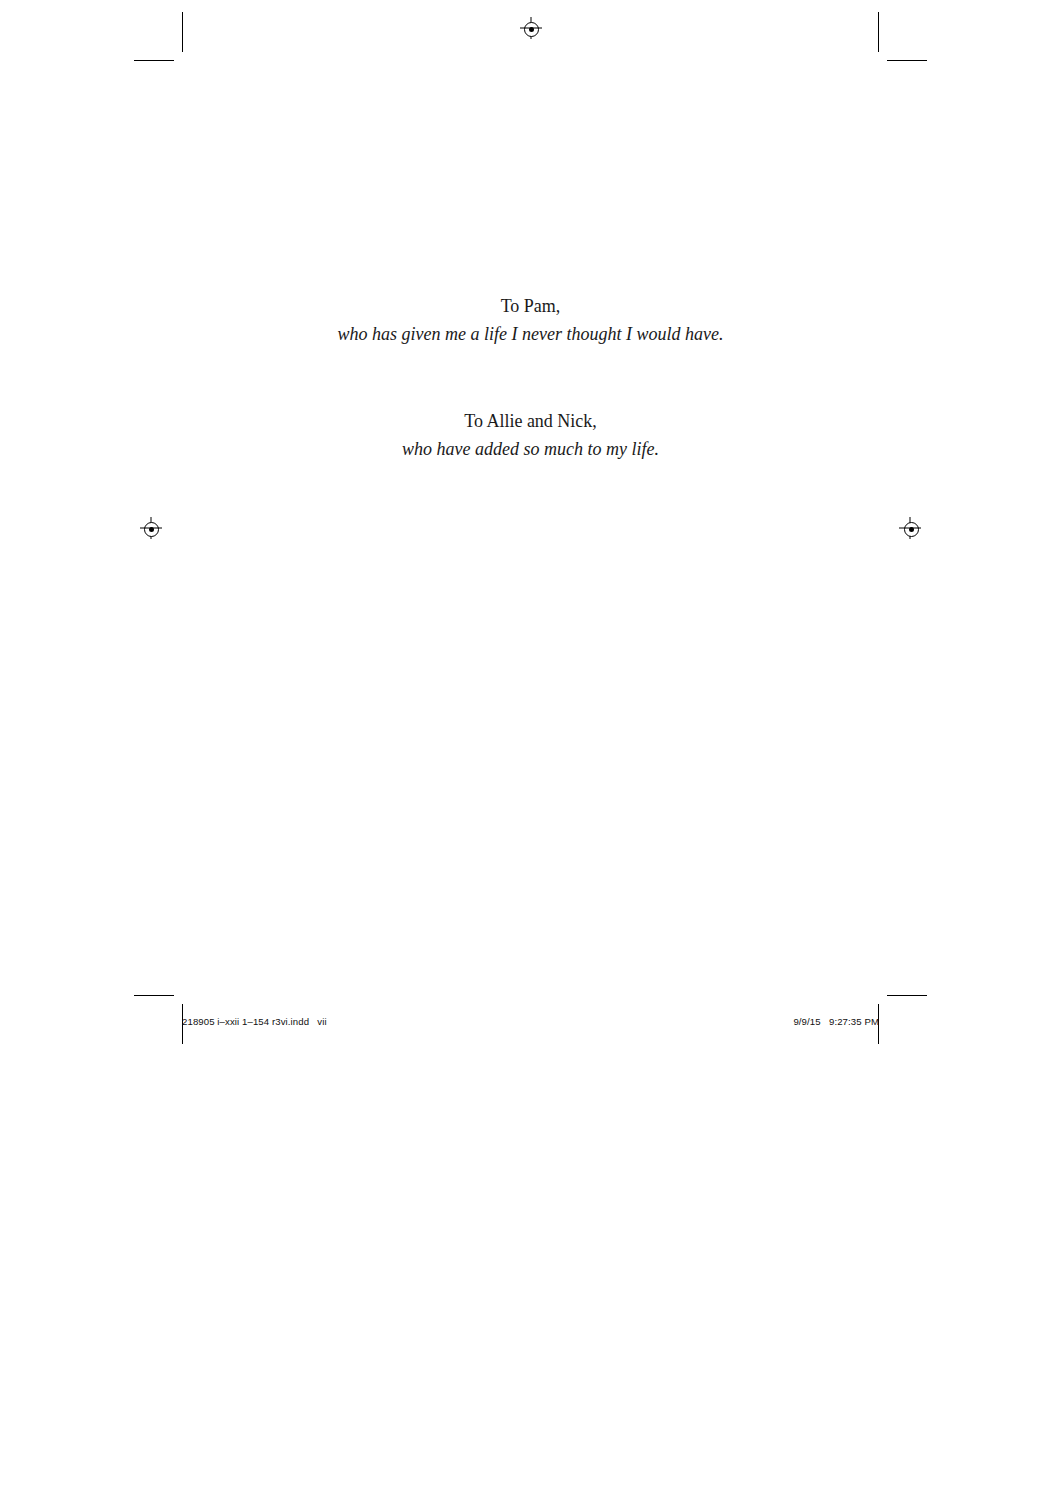To Pam,
who has given me a life I never thought I would have.
To Allie and Nick,
who have added so much to my life.
218905 i–xxii 1–154 r3vi.indd vii 9/9/15 9:27:35 PM